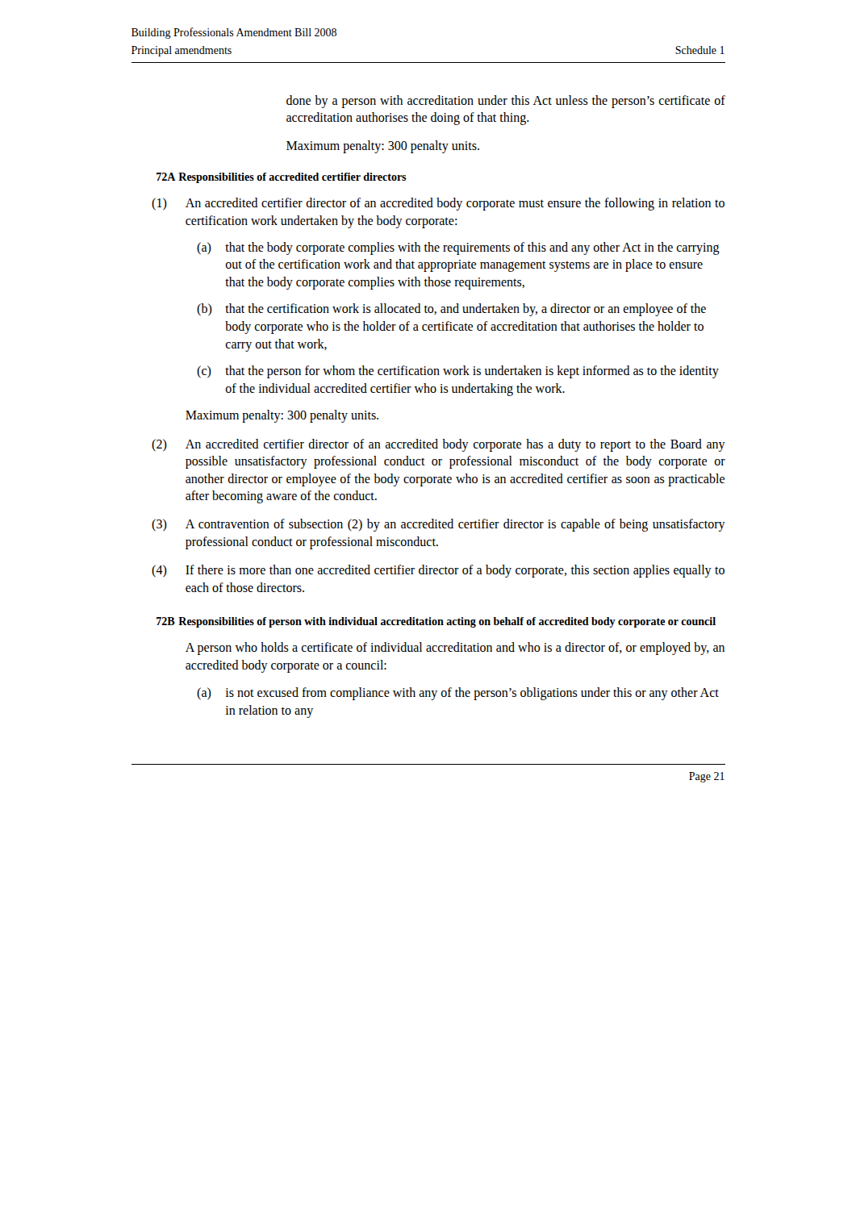Building Professionals Amendment Bill 2008
Principal amendments Schedule 1
done by a person with accreditation under this Act unless the person’s certificate of accreditation authorises the doing of that thing.
Maximum penalty: 300 penalty units.
72A Responsibilities of accredited certifier directors
(1)
An accredited certifier director of an accredited body corporate must ensure the following in relation to certification work undertaken by the body corporate:
(a)
that the body corporate complies with the requirements of this and any other Act in the carrying out of the certification work and that appropriate management systems are in place to ensure that the body corporate complies with those requirements,
(b)
that the certification work is allocated to, and undertaken by, a director or an employee of the body corporate who is the holder of a certificate of accreditation that authorises the holder to carry out that work,
(c)
that the person for whom the certification work is undertaken is kept informed as to the identity of the individual accredited certifier who is undertaking the work.
Maximum penalty: 300 penalty units.
(2)
An accredited certifier director of an accredited body corporate has a duty to report to the Board any possible unsatisfactory professional conduct or professional misconduct of the body corporate or another director or employee of the body corporate who is an accredited certifier as soon as practicable after becoming aware of the conduct.
(3)
A contravention of subsection (2) by an accredited certifier director is capable of being unsatisfactory professional conduct or professional misconduct.
(4)
If there is more than one accredited certifier director of a body corporate, this section applies equally to each of those directors.
72B Responsibilities of person with individual accreditation acting on behalf of accredited body corporate or council
A person who holds a certificate of individual accreditation and who is a director of, or employed by, an accredited body corporate or a council:
(a)
is not excused from compliance with any of the person’s obligations under this or any other Act in relation to any
Page 21